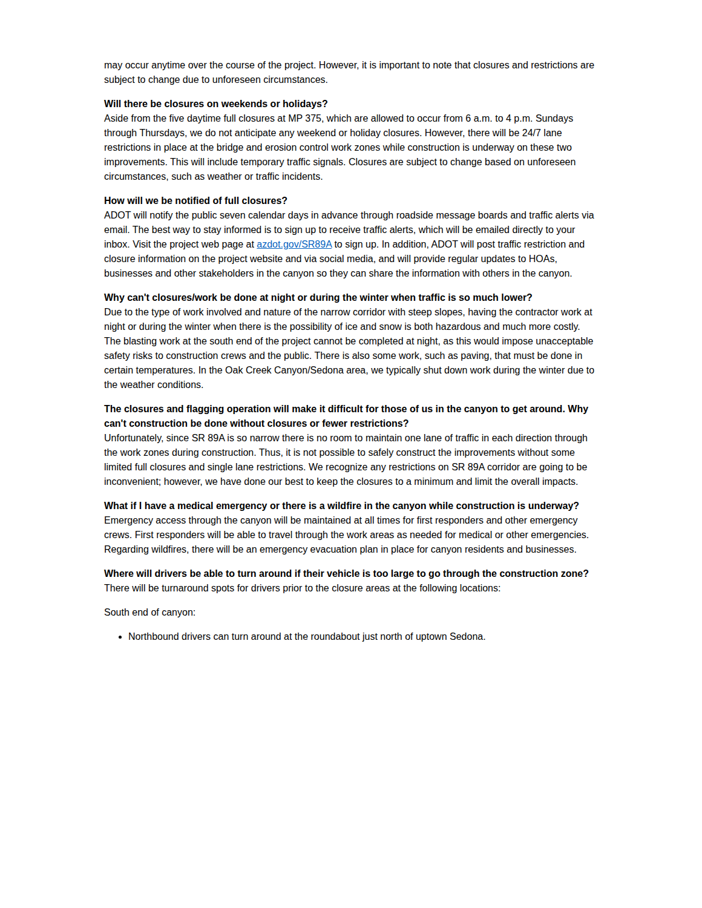may occur anytime over the course of the project. However, it is important to note that closures and restrictions are subject to change due to unforeseen circumstances.
Will there be closures on weekends or holidays?
Aside from the five daytime full closures at MP 375, which are allowed to occur from 6 a.m. to 4 p.m. Sundays through Thursdays, we do not anticipate any weekend or holiday closures. However, there will be 24/7 lane restrictions in place at the bridge and erosion control work zones while construction is underway on these two improvements. This will include temporary traffic signals. Closures are subject to change based on unforeseen circumstances, such as weather or traffic incidents.
How will we be notified of full closures?
ADOT will notify the public seven calendar days in advance through roadside message boards and traffic alerts via email. The best way to stay informed is to sign up to receive traffic alerts, which will be emailed directly to your inbox. Visit the project web page at azdot.gov/SR89A to sign up. In addition, ADOT will post traffic restriction and closure information on the project website and via social media, and will provide regular updates to HOAs, businesses and other stakeholders in the canyon so they can share the information with others in the canyon.
Why can't closures/work be done at night or during the winter when traffic is so much lower?
Due to the type of work involved and nature of the narrow corridor with steep slopes, having the contractor work at night or during the winter when there is the possibility of ice and snow is both hazardous and much more costly. The blasting work at the south end of the project cannot be completed at night, as this would impose unacceptable safety risks to construction crews and the public. There is also some work, such as paving, that must be done in certain temperatures. In the Oak Creek Canyon/Sedona area, we typically shut down work during the winter due to the weather conditions.
The closures and flagging operation will make it difficult for those of us in the canyon to get around. Why can't construction be done without closures or fewer restrictions?
Unfortunately, since SR 89A is so narrow there is no room to maintain one lane of traffic in each direction through the work zones during construction. Thus, it is not possible to safely construct the improvements without some limited full closures and single lane restrictions. We recognize any restrictions on SR 89A corridor are going to be inconvenient; however, we have done our best to keep the closures to a minimum and limit the overall impacts.
What if I have a medical emergency or there is a wildfire in the canyon while construction is underway?
Emergency access through the canyon will be maintained at all times for first responders and other emergency crews. First responders will be able to travel through the work areas as needed for medical or other emergencies. Regarding wildfires, there will be an emergency evacuation plan in place for canyon residents and businesses.
Where will drivers be able to turn around if their vehicle is too large to go through the construction zone?
There will be turnaround spots for drivers prior to the closure areas at the following locations:
South end of canyon:
Northbound drivers can turn around at the roundabout just north of uptown Sedona.